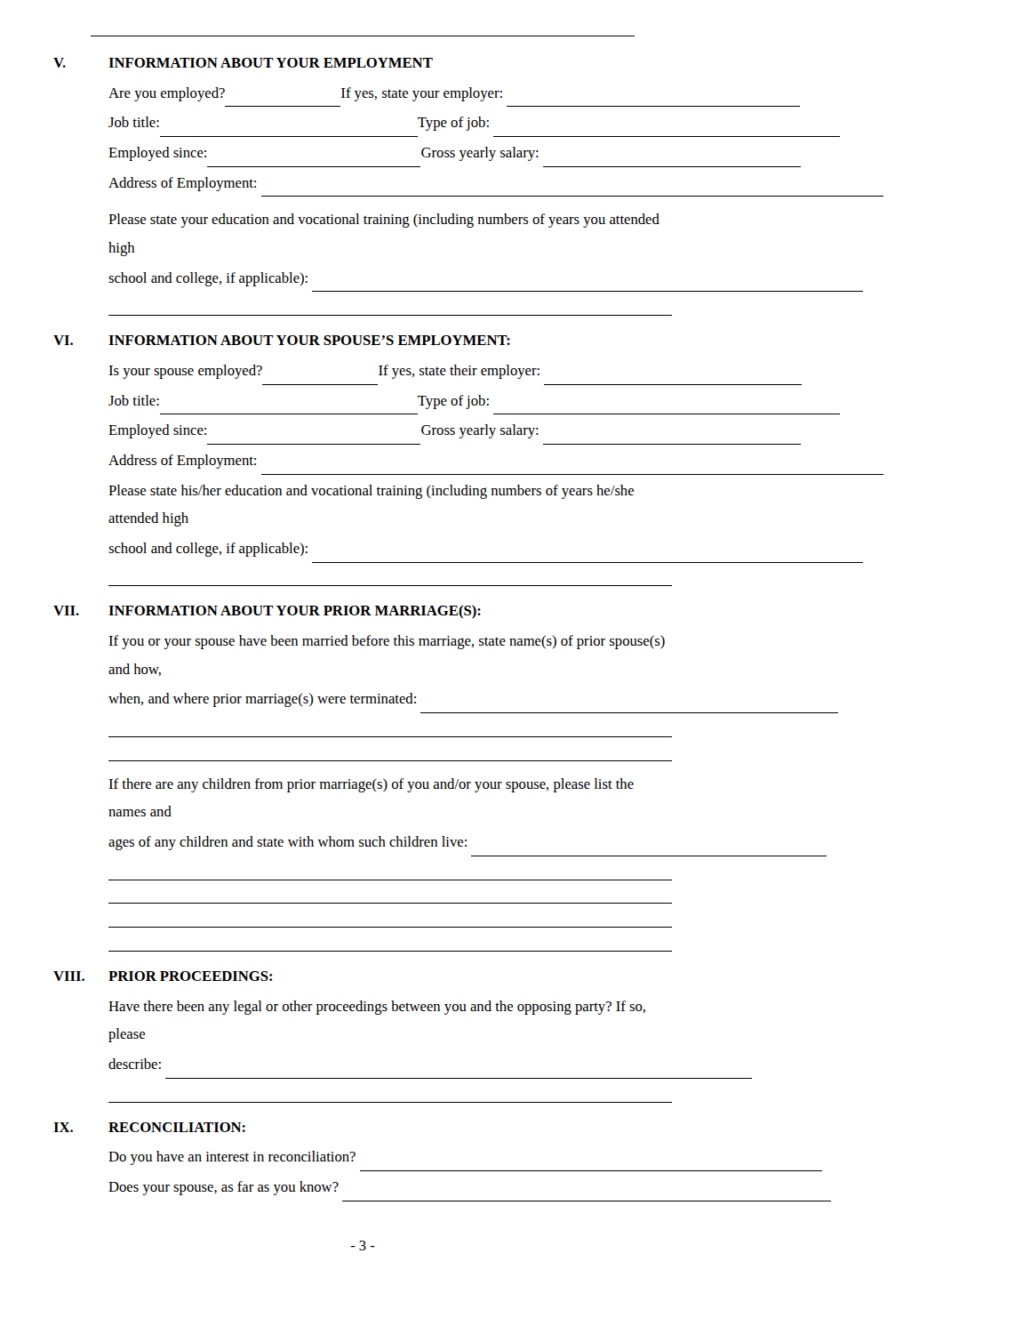V.
INFORMATION ABOUT YOUR EMPLOYMENT
Are you employed? If yes, state your employer:
Job title: Type of job:
Employed since: Gross yearly salary:
Address of Employment:
Please state your education and vocational training (including numbers of years you attended high
school and college, if applicable):
VI.
INFORMATION ABOUT YOUR SPOUSE’S EMPLOYMENT:
Is your spouse employed? If yes, state their employer:
Job title: Type of job:
Employed since: Gross yearly salary:
Address of Employment:
Please state his/her education and vocational training (including numbers of years he/she attended high
school and college, if applicable):
VII.
INFORMATION ABOUT YOUR PRIOR MARRIAGE(S):
If you or your spouse have been married before this marriage, state name(s) of prior spouse(s) and how,
when, and where prior marriage(s) were terminated:
If there are any children from prior marriage(s) of you and/or your spouse, please list the names and
ages of any children and state with whom such children live:
VIII.
PRIOR PROCEEDINGS:
Have there been any legal or other proceedings between you and the opposing party? If so, please
describe:
IX.
RECONCILIATION:
Do you have an interest in reconciliation?
Does your spouse, as far as you know?
- 3 -